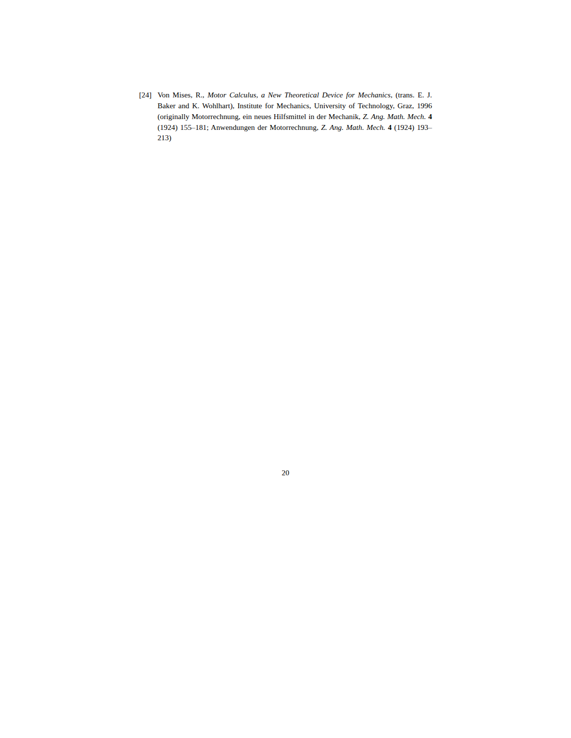[24] Von Mises, R., Motor Calculus, a New Theoretical Device for Mechanics, (trans. E. J. Baker and K. Wohlhart), Institute for Mechanics, University of Technology, Graz, 1996 (originally Motorrechnung, ein neues Hilfsmittel in der Mechanik, Z. Ang. Math. Mech. 4 (1924) 155–181; Anwendungen der Motorrechnung, Z. Ang. Math. Mech. 4 (1924) 193–213)
20